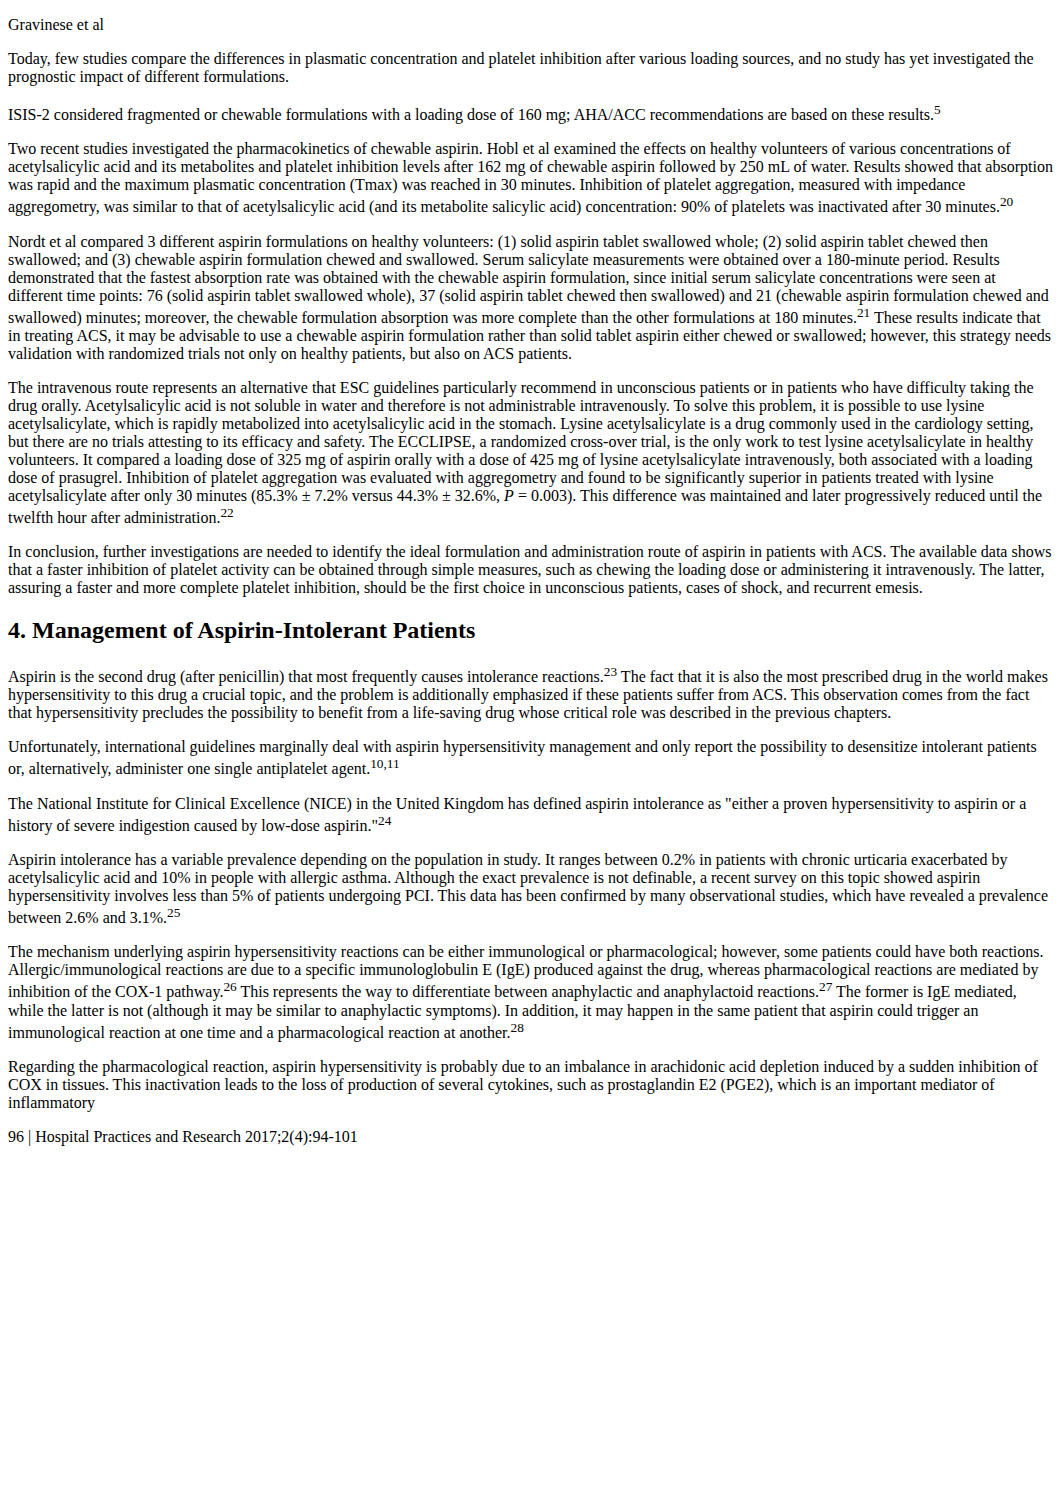Gravinese et al
Today, few studies compare the differences in plasmatic concentration and platelet inhibition after various loading sources, and no study has yet investigated the prognostic impact of different formulations.
ISIS-2 considered fragmented or chewable formulations with a loading dose of 160 mg; AHA/ACC recommendations are based on these results.5
Two recent studies investigated the pharmacokinetics of chewable aspirin. Hobl et al examined the effects on healthy volunteers of various concentrations of acetylsalicylic acid and its metabolites and platelet inhibition levels after 162 mg of chewable aspirin followed by 250 mL of water. Results showed that absorption was rapid and the maximum plasmatic concentration (Tmax) was reached in 30 minutes. Inhibition of platelet aggregation, measured with impedance aggregometry, was similar to that of acetylsalicylic acid (and its metabolite salicylic acid) concentration: 90% of platelets was inactivated after 30 minutes.20
Nordt et al compared 3 different aspirin formulations on healthy volunteers: (1) solid aspirin tablet swallowed whole; (2) solid aspirin tablet chewed then swallowed; and (3) chewable aspirin formulation chewed and swallowed. Serum salicylate measurements were obtained over a 180-minute period. Results demonstrated that the fastest absorption rate was obtained with the chewable aspirin formulation, since initial serum salicylate concentrations were seen at different time points: 76 (solid aspirin tablet swallowed whole), 37 (solid aspirin tablet chewed then swallowed) and 21 (chewable aspirin formulation chewed and swallowed) minutes; moreover, the chewable formulation absorption was more complete than the other formulations at 180 minutes.21 These results indicate that in treating ACS, it may be advisable to use a chewable aspirin formulation rather than solid tablet aspirin either chewed or swallowed; however, this strategy needs validation with randomized trials not only on healthy patients, but also on ACS patients.
The intravenous route represents an alternative that ESC guidelines particularly recommend in unconscious patients or in patients who have difficulty taking the drug orally. Acetylsalicylic acid is not soluble in water and therefore is not administrable intravenously. To solve this problem, it is possible to use lysine acetylsalicylate, which is rapidly metabolized into acetylsalicylic acid in the stomach. Lysine acetylsalicylate is a drug commonly used in the cardiology setting, but there are no trials attesting to its efficacy and safety. The ECCLIPSE, a randomized cross-over trial, is the only work to test lysine acetylsalicylate in healthy volunteers. It compared a loading dose of 325 mg of aspirin orally with a dose of 425 mg of lysine acetylsalicylate intravenously, both associated with a loading dose of prasugrel. Inhibition of platelet aggregation was evaluated with aggregometry and found to be significantly superior in patients treated with lysine acetylsalicylate after only 30 minutes (85.3% ± 7.2% versus 44.3% ± 32.6%, P = 0.003). This difference was maintained and later progressively reduced until the twelfth hour after administration.22
In conclusion, further investigations are needed to identify the ideal formulation and administration route of aspirin in patients with ACS. The available data shows that a faster inhibition of platelet activity can be obtained through simple measures, such as chewing the loading dose or administering it intravenously. The latter, assuring a faster and more complete platelet inhibition, should be the first choice in unconscious patients, cases of shock, and recurrent emesis.
4. Management of Aspirin-Intolerant Patients
Aspirin is the second drug (after penicillin) that most frequently causes intolerance reactions.23 The fact that it is also the most prescribed drug in the world makes hypersensitivity to this drug a crucial topic, and the problem is additionally emphasized if these patients suffer from ACS. This observation comes from the fact that hypersensitivity precludes the possibility to benefit from a life-saving drug whose critical role was described in the previous chapters.
Unfortunately, international guidelines marginally deal with aspirin hypersensitivity management and only report the possibility to desensitize intolerant patients or, alternatively, administer one single antiplatelet agent.10,11
The National Institute for Clinical Excellence (NICE) in the United Kingdom has defined aspirin intolerance as "either a proven hypersensitivity to aspirin or a history of severe indigestion caused by low-dose aspirin."24
Aspirin intolerance has a variable prevalence depending on the population in study. It ranges between 0.2% in patients with chronic urticaria exacerbated by acetylsalicylic acid and 10% in people with allergic asthma. Although the exact prevalence is not definable, a recent survey on this topic showed aspirin hypersensitivity involves less than 5% of patients undergoing PCI. This data has been confirmed by many observational studies, which have revealed a prevalence between 2.6% and 3.1%.25
The mechanism underlying aspirin hypersensitivity reactions can be either immunological or pharmacological; however, some patients could have both reactions. Allergic/immunological reactions are due to a specific immunologlobulin E (IgE) produced against the drug, whereas pharmacological reactions are mediated by inhibition of the COX-1 pathway.26 This represents the way to differentiate between anaphylactic and anaphylactoid reactions.27 The former is IgE mediated, while the latter is not (although it may be similar to anaphylactic symptoms). In addition, it may happen in the same patient that aspirin could trigger an immunological reaction at one time and a pharmacological reaction at another.28
Regarding the pharmacological reaction, aspirin hypersensitivity is probably due to an imbalance in arachidonic acid depletion induced by a sudden inhibition of COX in tissues. This inactivation leads to the loss of production of several cytokines, such as prostaglandin E2 (PGE2), which is an important mediator of inflammatory
96 | Hospital Practices and Research 2017;2(4):94-101